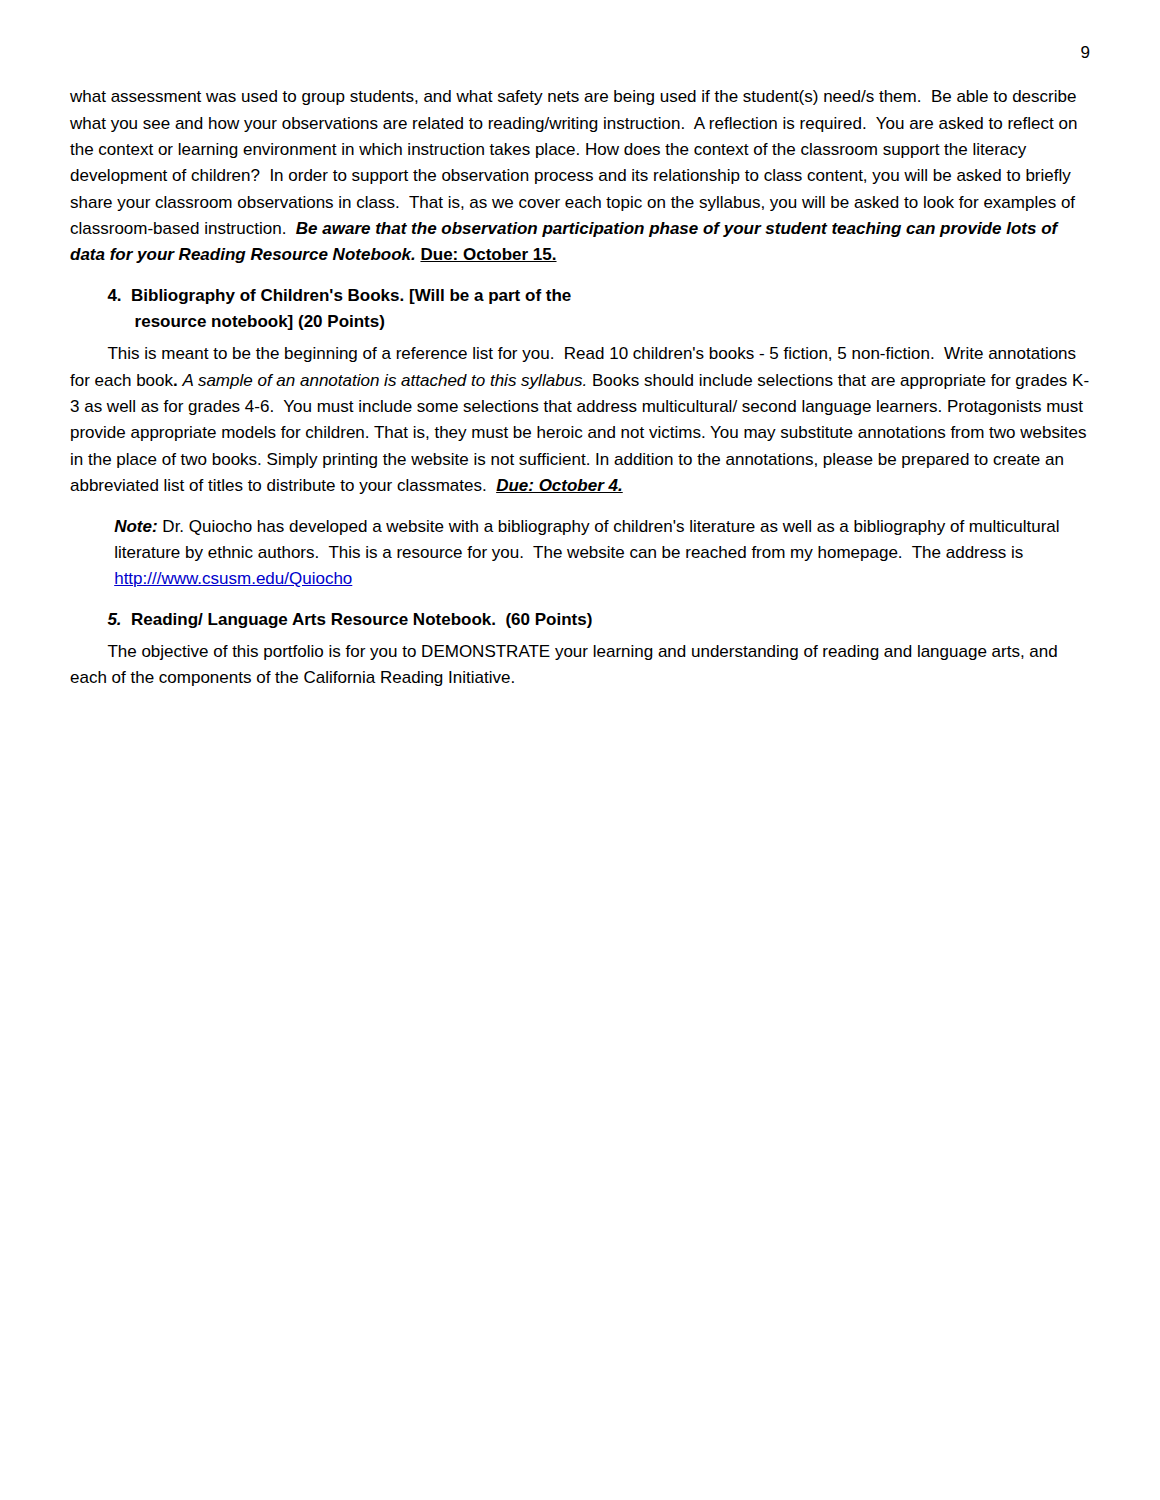9
what assessment was used to group students, and what safety nets are being used if the student(s) need/s them. Be able to describe what you see and how your observations are related to reading/writing instruction. A reflection is required. You are asked to reflect on the context or learning environment in which instruction takes place. How does the context of the classroom support the literacy development of children? In order to support the observation process and its relationship to class content, you will be asked to briefly share your classroom observations in class. That is, as we cover each topic on the syllabus, you will be asked to look for examples of classroom-based instruction. Be aware that the observation participation phase of your student teaching can provide lots of data for your Reading Resource Notebook. Due: October 15.
4. Bibliography of Children's Books. [Will be a part of the resource notebook] (20 Points)
This is meant to be the beginning of a reference list for you. Read 10 children's books - 5 fiction, 5 non-fiction. Write annotations for each book. A sample of an annotation is attached to this syllabus. Books should include selections that are appropriate for grades K-3 as well as for grades 4-6. You must include some selections that address multicultural/ second language learners. Protagonists must provide appropriate models for children. That is, they must be heroic and not victims. You may substitute annotations from two websites in the place of two books. Simply printing the website is not sufficient. In addition to the annotations, please be prepared to create an abbreviated list of titles to distribute to your classmates. Due: October 4.
Note: Dr. Quiocho has developed a website with a bibliography of children's literature as well as a bibliography of multicultural literature by ethnic authors. This is a resource for you. The website can be reached from my homepage. The address is http:///www.csusm.edu/Quiocho
5. Reading/ Language Arts Resource Notebook. (60 Points)
The objective of this portfolio is for you to DEMONSTRATE your learning and understanding of reading and language arts, and each of the components of the California Reading Initiative.